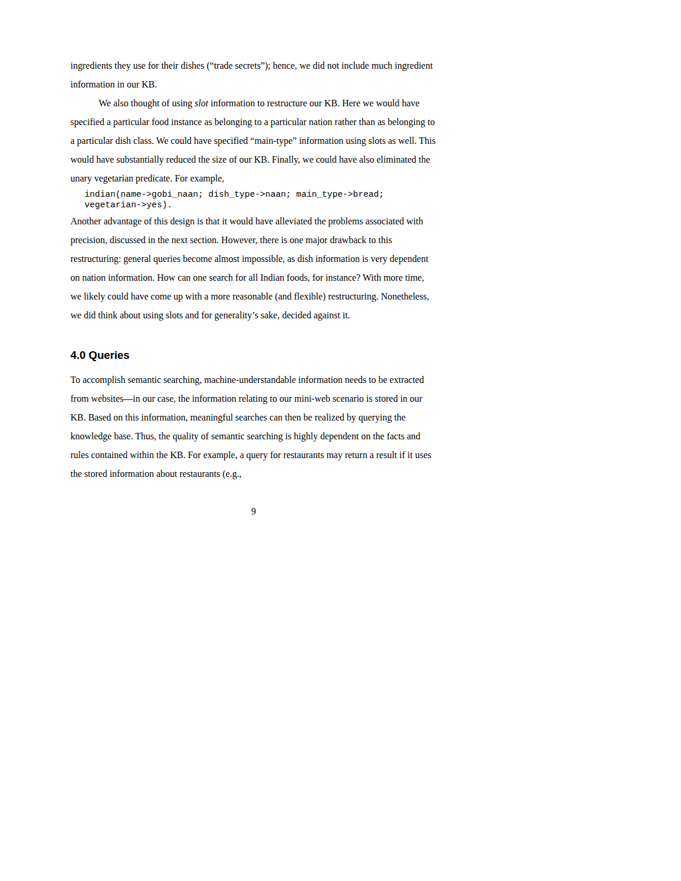ingredients they use for their dishes (“trade secrets”); hence, we did not include much ingredient information in our KB.
We also thought of using slot information to restructure our KB. Here we would have specified a particular food instance as belonging to a particular nation rather than as belonging to a particular dish class. We could have specified “main-type” information using slots as well. This would have substantially reduced the size of our KB. Finally, we could have also eliminated the unary vegetarian predicate. For example,
indian(name->gobi_naan; dish_type->naan; main_type->bread; vegetarian->yes).
Another advantage of this design is that it would have alleviated the problems associated with precision, discussed in the next section. However, there is one major drawback to this restructuring: general queries become almost impossible, as dish information is very dependent on nation information. How can one search for all Indian foods, for instance? With more time, we likely could have come up with a more reasonable (and flexible) restructuring. Nonetheless, we did think about using slots and for generality’s sake, decided against it.
4.0 Queries
To accomplish semantic searching, machine-understandable information needs to be extracted from websites—in our case, the information relating to our mini-web scenario is stored in our KB. Based on this information, meaningful searches can then be realized by querying the knowledge base. Thus, the quality of semantic searching is highly dependent on the facts and rules contained within the KB. For example, a query for restaurants may return a result if it uses the stored information about restaurants (e.g.,
9